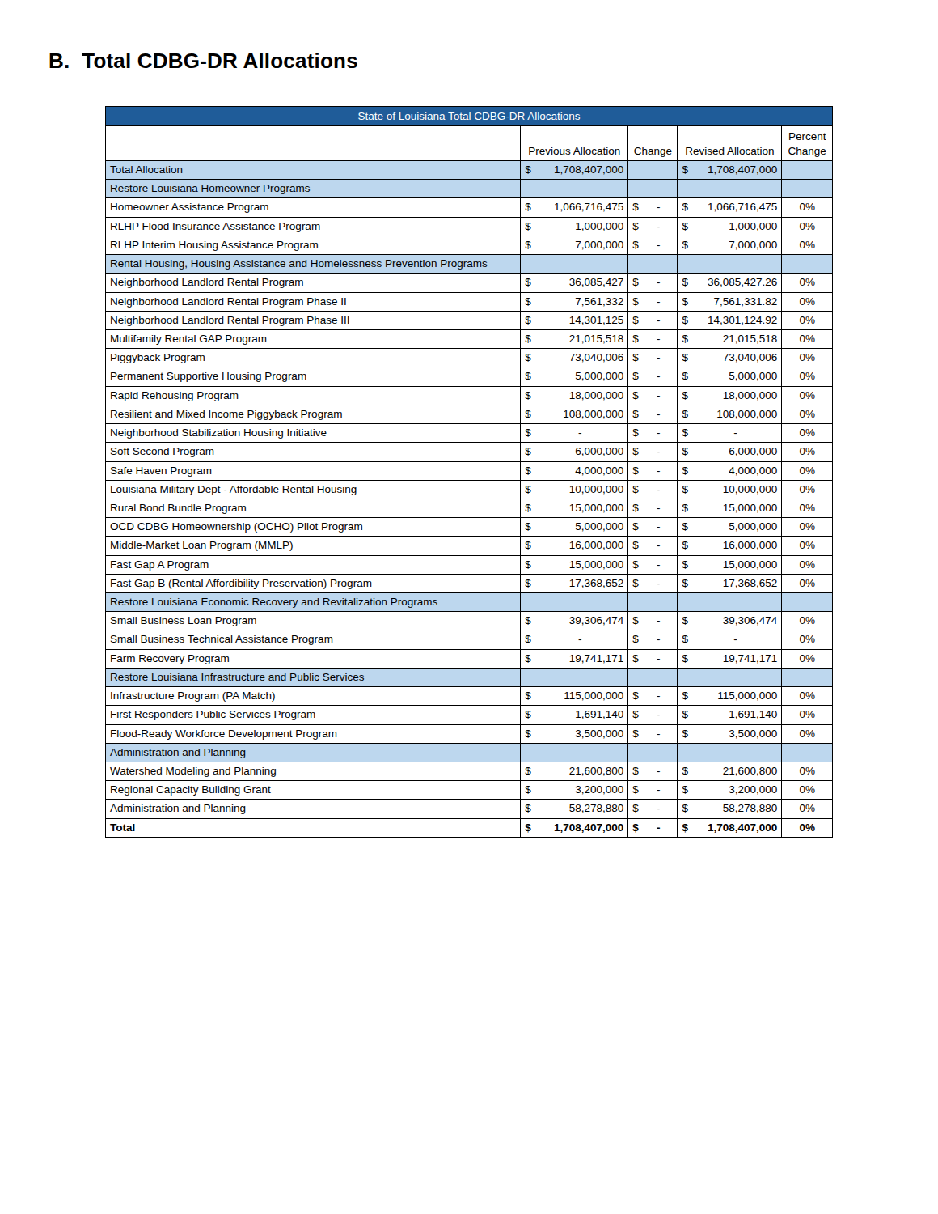B. Total CDBG-DR Allocations
State of Louisiana Total CDBG-DR Allocations
| | Previous Allocation | Change | Revised Allocation | Percent Change |
| --- | --- | --- | --- | --- |
| Total Allocation | $ | 1,708,407,000 | | | $ | 1,708,407,000 | |
| Restore Louisiana Homeowner Programs | | | | | | | |
| Homeowner Assistance Program | $ | 1,066,716,475 | $ | - | $ | 1,066,716,475 | 0% |
| RLHP Flood Insurance Assistance Program | $ | 1,000,000 | $ | - | $ | 1,000,000 | 0% |
| RLHP Interim Housing Assistance Program | $ | 7,000,000 | $ | - | $ | 7,000,000 | 0% |
| Rental Housing, Housing Assistance and Homelessness Prevention Programs | | | | | | | |
| Neighborhood Landlord Rental Program | $ | 36,085,427 | $ | - | $ | 36,085,427.26 | 0% |
| Neighborhood Landlord Rental Program Phase II | $ | 7,561,332 | $ | - | $ | 7,561,331.82 | 0% |
| Neighborhood Landlord Rental Program Phase III | $ | 14,301,125 | $ | - | $ | 14,301,124.92 | 0% |
| Multifamily Rental GAP Program | $ | 21,015,518 | $ | - | $ | 21,015,518 | 0% |
| Piggyback Program | $ | 73,040,006 | $ | - | $ | 73,040,006 | 0% |
| Permanent Supportive Housing Program | $ | 5,000,000 | $ | - | $ | 5,000,000 | 0% |
| Rapid Rehousing Program | $ | 18,000,000 | $ | - | $ | 18,000,000 | 0% |
| Resilient and Mixed Income Piggyback Program | $ | 108,000,000 | $ | - | $ | 108,000,000 | 0% |
| Neighborhood Stabilization Housing Initiative | $ | - | $ | - | $ | - | 0% |
| Soft Second Program | $ | 6,000,000 | $ | - | $ | 6,000,000 | 0% |
| Safe Haven Program | $ | 4,000,000 | $ | - | $ | 4,000,000 | 0% |
| Louisiana Military Dept - Affordable Rental Housing | $ | 10,000,000 | $ | - | $ | 10,000,000 | 0% |
| Rural Bond Bundle Program | $ | 15,000,000 | $ | - | $ | 15,000,000 | 0% |
| OCD CDBG Homeownership (OCHO) Pilot Program | $ | 5,000,000 | $ | - | $ | 5,000,000 | 0% |
| Middle-Market Loan Program (MMLP) | $ | 16,000,000 | $ | - | $ | 16,000,000 | 0% |
| Fast Gap A Program | $ | 15,000,000 | $ | - | $ | 15,000,000 | 0% |
| Fast Gap B (Rental Affordibility Preservation) Program | $ | 17,368,652 | $ | - | $ | 17,368,652 | 0% |
| Restore Louisiana Economic Recovery and Revitalization Programs | | | | | | | |
| Small Business Loan Program | $ | 39,306,474 | $ | - | $ | 39,306,474 | 0% |
| Small Business Technical Assistance Program | $ | - | $ | - | $ | - | 0% |
| Farm Recovery Program | $ | 19,741,171 | $ | - | $ | 19,741,171 | 0% |
| Restore Louisiana Infrastructure and Public Services | | | | | | | |
| Infrastructure Program (PA Match) | $ | 115,000,000 | $ | - | $ | 115,000,000 | 0% |
| First Responders Public Services Program | $ | 1,691,140 | $ | - | $ | 1,691,140 | 0% |
| Flood-Ready Workforce Development Program | $ | 3,500,000 | $ | - | $ | 3,500,000 | 0% |
| Administration and Planning | | | | | | | |
| Watershed Modeling and Planning | $ | 21,600,800 | $ | - | $ | 21,600,800 | 0% |
| Regional Capacity Building Grant | $ | 3,200,000 | $ | - | $ | 3,200,000 | 0% |
| Administration and Planning | $ | 58,278,880 | $ | - | $ | 58,278,880 | 0% |
| Total | $ | 1,708,407,000 | $ | - | $ | 1,708,407,000 | 0% |